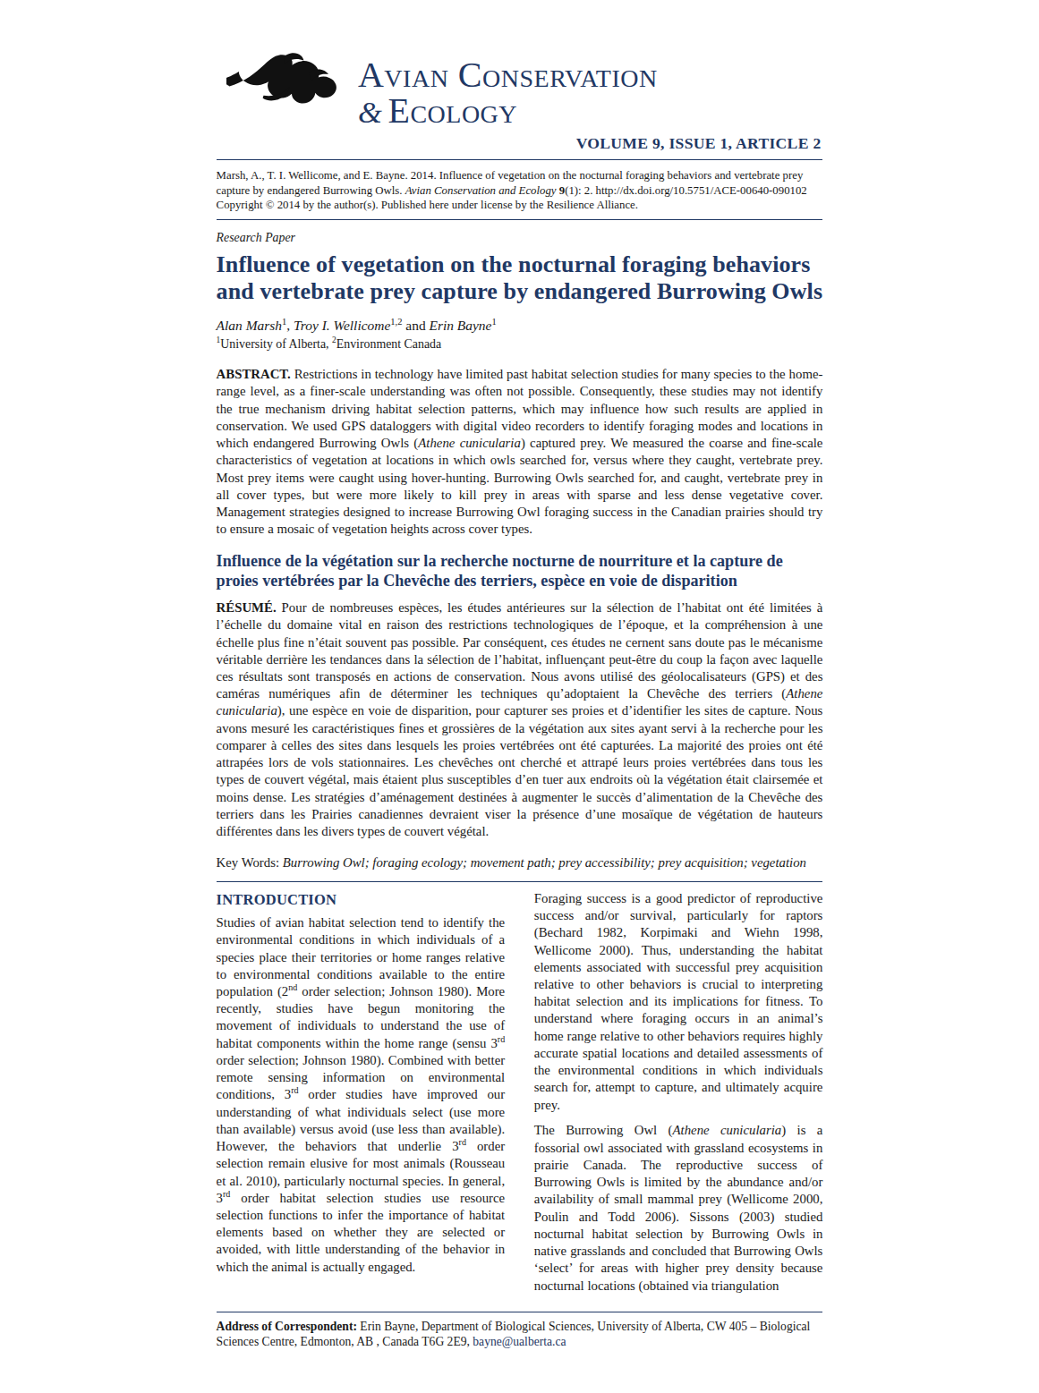Avian Conservation
&Ecology
VOLUME 9, ISSUE 1, ARTICLE 2
Marsh, A., T. I. Wellicome, and E. Bayne. 2014. Influence of vegetation on the nocturnal foraging behaviors and vertebrate prey capture by endangered Burrowing Owls. Avian Conservation and Ecology 9(1): 2. http://dx.doi.org/10.5751/ACE-00640-090102
Copyright © 2014 by the author(s). Published here under license by the Resilience Alliance.
Research Paper
Influence of vegetation on the nocturnal foraging behaviors and vertebrate prey capture by endangered Burrowing Owls
Alan Marsh1, Troy I. Wellicome1,2 and Erin Bayne1
1University of Alberta, 2Environment Canada
ABSTRACT. Restrictions in technology have limited past habitat selection studies for many species to the home-range level, as a finer-scale understanding was often not possible. Consequently, these studies may not identify the true mechanism driving habitat selection patterns, which may influence how such results are applied in conservation. We used GPS dataloggers with digital video recorders to identify foraging modes and locations in which endangered Burrowing Owls (Athene cunicularia) captured prey. We measured the coarse and fine-scale characteristics of vegetation at locations in which owls searched for, versus where they caught, vertebrate prey. Most prey items were caught using hover-hunting. Burrowing Owls searched for, and caught, vertebrate prey in all cover types, but were more likely to kill prey in areas with sparse and less dense vegetative cover. Management strategies designed to increase Burrowing Owl foraging success in the Canadian prairies should try to ensure a mosaic of vegetation heights across cover types.
Influence de la végétation sur la recherche nocturne de nourriture et la capture de proies vertébrées par la Chevêche des terriers, espèce en voie de disparition
RÉSUMÉ. Pour de nombreuses espèces, les études antérieures sur la sélection de l’habitat ont été limitées à l’échelle du domaine vital en raison des restrictions technologiques de l’époque, et la compréhension à une échelle plus fine n’était souvent pas possible. Par conséquent, ces études ne cernent sans doute pas le mécanisme véritable derrière les tendances dans la sélection de l’habitat, influençant peut-être du coup la façon avec laquelle ces résultats sont transposés en actions de conservation. Nous avons utilisé des géolocalisateurs (GPS) et des caméras numériques afin de déterminer les techniques qu’adoptaient la Chevêche des terriers (Athene cunicularia), une espèce en voie de disparition, pour capturer ses proies et d’identifier les sites de capture. Nous avons mesuré les caractéristiques fines et grossières de la végétation aux sites ayant servi à la recherche pour les comparer à celles des sites dans lesquels les proies vertébrées ont été capturées. La majorité des proies ont été attrapées lors de vols stationnaires. Les chevêches ont cherché et attrapé leurs proies vertébrées dans tous les types de couvert végétal, mais étaient plus susceptibles d’en tuer aux endroits où la végétation était clairsemée et moins dense. Les stratégies d’aménagement destinées à augmenter le succès d’alimentation de la Chevêche des terriers dans les Prairies canadiennes devraient viser la présence d’une mosaïque de végétation de hauteurs différentes dans les divers types de couvert végétal.
Key Words: Burrowing Owl; foraging ecology; movement path; prey accessibility; prey acquisition; vegetation
INTRODUCTION
Studies of avian habitat selection tend to identify the environmental conditions in which individuals of a species place their territories or home ranges relative to environmental conditions available to the entire population (2nd order selection; Johnson 1980). More recently, studies have begun monitoring the movement of individuals to understand the use of habitat components within the home range (sensu 3rd order selection; Johnson 1980). Combined with better remote sensing information on environmental conditions, 3rd order studies have improved our understanding of what individuals select (use more than available) versus avoid (use less than available). However, the behaviors that underlie 3rd order selection remain elusive for most animals (Rousseau et al. 2010), particularly nocturnal species. In general, 3rd order habitat selection studies use resource selection functions to infer the importance of habitat elements based on whether they are selected or avoided, with little understanding of the behavior in which the animal is actually engaged.
Foraging success is a good predictor of reproductive success and/or survival, particularly for raptors (Bechard 1982, Korpimaki and Wiehn 1998, Wellicome 2000). Thus, understanding the habitat elements associated with successful prey acquisition relative to other behaviors is crucial to interpreting habitat selection and its implications for fitness. To understand where foraging occurs in an animal’s home range relative to other behaviors requires highly accurate spatial locations and detailed assessments of the environmental conditions in which individuals search for, attempt to capture, and ultimately acquire prey.
The Burrowing Owl (Athene cunicularia) is a fossorial owl associated with grassland ecosystems in prairie Canada. The reproductive success of Burrowing Owls is limited by the abundance and/or availability of small mammal prey (Wellicome 2000, Poulin and Todd 2006). Sissons (2003) studied nocturnal habitat selection by Burrowing Owls in native grasslands and concluded that Burrowing Owls ‘select’ for areas with higher prey density because nocturnal locations (obtained via triangulation
Address of Correspondent: Erin Bayne, Department of Biological Sciences, University of Alberta, CW 405 – Biological Sciences Centre, Edmonton, AB , Canada T6G 2E9, bayne@ualberta.ca